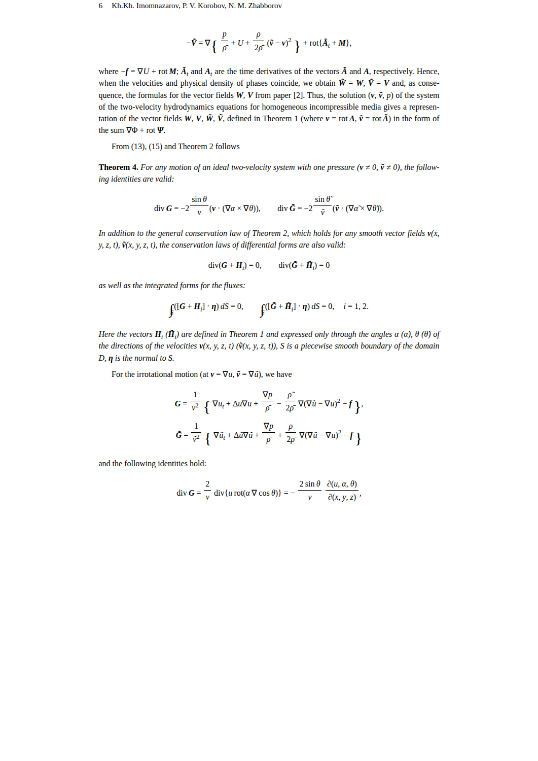6 Kh.Kh. Imomnazarov, P. V. Korobov, N. M. Zhabborov
−Ṽ = ∇{ pρ̄ + U + ρ 2ρ̄ (ṽ − v)2 } + rot{Ãt + M},
where −f = ∇U + rot M; Ãt and At are the time derivatives of the vectors Ã and A, respectively. Hence, when the velocities and physical density of phases coincide, we obtain W̃ = W, Ṽ = V and, as consequence, the formulas for the vector fields W, V from paper [2]. Thus, the solution (v, ṽ, p) of the system of the two-velocity hydrodynamics equations for homogeneous incompressible media gives a representation of the vector fields W, V, W̃, Ṽ, defined in Theorem 1 (where v = rot A, ṽ = rot Ã) in the form of the sum ∇Φ + rot Ψ.
From (13), (15) and Theorem 2 follows
Theorem 4. For any motion of an ideal two-velocity system with one pressure (v ≠ 0, ṽ ≠ 0), the following identities are valid:
div G = −2sin θ v(v · (∇α × ∇θ)), div G̃ = −2sin θ̃ṽ(ṽ · (∇α̃ × ∇θ̃)).
In addition to the general conservation law of Theorem 2, which holds for any smooth vector fields v(x, y, z, t), ṽ(x, y, z, t), the conservation laws of differential forms are also valid:
div(G + Hi) = 0, div(G̃ + H̃i) = 0
as well as the integrated forms for the fluxes:
∫S([G + Hi] · η) dS = 0, ∫S([G̃ + H̃i] · η) dS = 0, i = 1, 2.
Here the vectors Hi (H̃i) are defined in Theorem 1 and expressed only through the angles α (α̃), θ (θ̃) of the directions of the velocities v(x, y, z, t) (ṽ(x, y, z, t)), S is a piecewise smooth boundary of the domain D, η is the normal to S.
For the irrotational motion (at v = ∇u, ṽ = ∇ũ), we have
G = 1 v2 { ∇ut + Δu∇u + ∇p ρ̄ − ρ̃2ρ̄ ∇(∇ũ − ∇u)2 − f },
G̃ = 1 ṽ2 { ∇ũt + Δũ∇ũ + ∇p ρ̄ + ρ 2ρ̄ ∇(∇ũ − ∇u)2 − f }
and the following identities hold:
div G = 2 v div{u rot(α ∇ cos θ)} = − 2 sin θ v ∂(u, α, θ)∂(x, y, z),